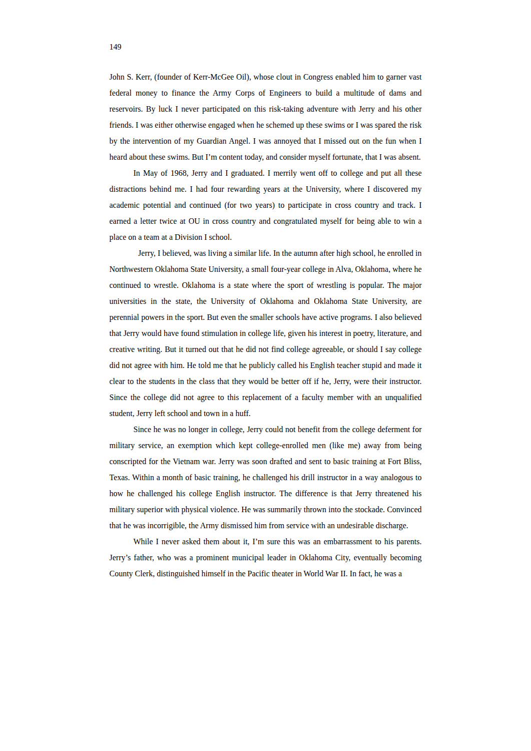149
John S. Kerr, (founder of Kerr-McGee Oil), whose clout in Congress enabled him to garner vast federal money to finance the Army Corps of Engineers to build a multitude of dams and reservoirs. By luck I never participated on this risk-taking adventure with Jerry and his other friends. I was either otherwise engaged when he schemed up these swims or I was spared the risk by the intervention of my Guardian Angel. I was annoyed that I missed out on the fun when I heard about these swims. But I’m content today, and consider myself fortunate, that I was absent.
In May of 1968, Jerry and I graduated. I merrily went off to college and put all these distractions behind me. I had four rewarding years at the University, where I discovered my academic potential and continued (for two years) to participate in cross country and track. I earned a letter twice at OU in cross country and congratulated myself for being able to win a place on a team at a Division I school.
Jerry, I believed, was living a similar life. In the autumn after high school, he enrolled in Northwestern Oklahoma State University, a small four-year college in Alva, Oklahoma, where he continued to wrestle. Oklahoma is a state where the sport of wrestling is popular. The major universities in the state, the University of Oklahoma and Oklahoma State University, are perennial powers in the sport. But even the smaller schools have active programs. I also believed that Jerry would have found stimulation in college life, given his interest in poetry, literature, and creative writing. But it turned out that he did not find college agreeable, or should I say college did not agree with him. He told me that he publicly called his English teacher stupid and made it clear to the students in the class that they would be better off if he, Jerry, were their instructor. Since the college did not agree to this replacement of a faculty member with an unqualified student, Jerry left school and town in a huff.
Since he was no longer in college, Jerry could not benefit from the college deferment for military service, an exemption which kept college-enrolled men (like me) away from being conscripted for the Vietnam war. Jerry was soon drafted and sent to basic training at Fort Bliss, Texas. Within a month of basic training, he challenged his drill instructor in a way analogous to how he challenged his college English instructor. The difference is that Jerry threatened his military superior with physical violence. He was summarily thrown into the stockade. Convinced that he was incorrigible, the Army dismissed him from service with an undesirable discharge.
While I never asked them about it, I’m sure this was an embarrassment to his parents. Jerry’s father, who was a prominent municipal leader in Oklahoma City, eventually becoming County Clerk, distinguished himself in the Pacific theater in World War II. In fact, he was a